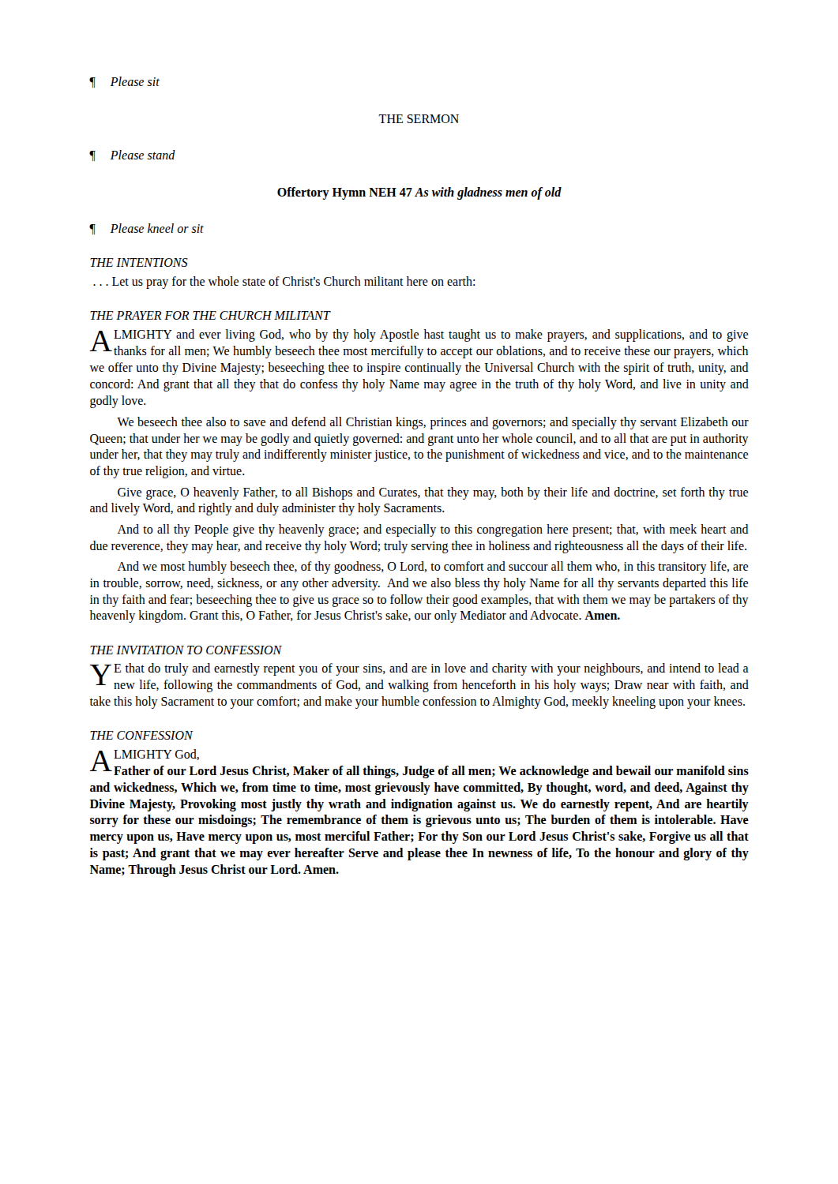¶Please sit
THE SERMON
¶Please stand
Offertory Hymn NEH 47 As with gladness men of old
¶Please kneel or sit
THE INTENTIONS
. . . Let us pray for the whole state of Christ's Church militant here on earth:
THE PRAYER FOR THE CHURCH MILITANT
ALMIGHTY and ever living God, who by thy holy Apostle hast taught us to make prayers, and supplications, and to give thanks for all men; We humbly beseech thee most mercifully to accept our oblations, and to receive these our prayers, which we offer unto thy Divine Majesty; beseeching thee to inspire continually the Universal Church with the spirit of truth, unity, and concord: And grant that all they that do confess thy holy Name may agree in the truth of thy holy Word, and live in unity and godly love.
We beseech thee also to save and defend all Christian kings, princes and governors; and specially thy servant Elizabeth our Queen; that under her we may be godly and quietly governed: and grant unto her whole council, and to all that are put in authority under her, that they may truly and indifferently minister justice, to the punishment of wickedness and vice, and to the maintenance of thy true religion, and virtue.
Give grace, O heavenly Father, to all Bishops and Curates, that they may, both by their life and doctrine, set forth thy true and lively Word, and rightly and duly administer thy holy Sacraments.
And to all thy People give thy heavenly grace; and especially to this congregation here present; that, with meek heart and due reverence, they may hear, and receive thy holy Word; truly serving thee in holiness and righteousness all the days of their life.
And we most humbly beseech thee, of thy goodness, O Lord, to comfort and succour all them who, in this transitory life, are in trouble, sorrow, need, sickness, or any other adversity. And we also bless thy holy Name for all thy servants departed this life in thy faith and fear; beseeching thee to give us grace so to follow their good examples, that with them we may be partakers of thy heavenly kingdom. Grant this, O Father, for Jesus Christ's sake, our only Mediator and Advocate. Amen.
THE INVITATION TO CONFESSION
YE that do truly and earnestly repent you of your sins, and are in love and charity with your neighbours, and intend to lead a new life, following the commandments of God, and walking from henceforth in his holy ways; Draw near with faith, and take this holy Sacrament to your comfort; and make your humble confession to Almighty God, meekly kneeling upon your knees.
THE CONFESSION
ALMIGHTY God,
Father of our Lord Jesus Christ, Maker of all things, Judge of all men; We acknowledge and bewail our manifold sins and wickedness, Which we, from time to time, most grievously have committed, By thought, word, and deed, Against thy Divine Majesty, Provoking most justly thy wrath and indignation against us. We do earnestly repent, And are heartily sorry for these our misdoings; The remembrance of them is grievous unto us; The burden of them is intolerable. Have mercy upon us, Have mercy upon us, most merciful Father; For thy Son our Lord Jesus Christ's sake, Forgive us all that is past; And grant that we may ever hereafter Serve and please thee In newness of life, To the honour and glory of thy Name; Through Jesus Christ our Lord. Amen.